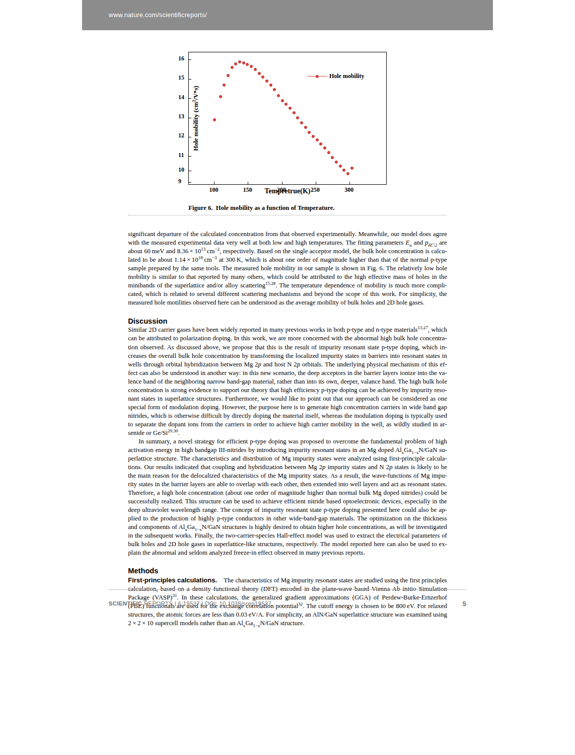www.nature.com/scientificreports/
Hole mobility (cm2/V*s)
16
15
14
13
12
11
10
9
100
150
200
250
300
Hole mobility
Tempretrue(K)
Figure 6. Hole mobility as a function of Temperature.
significant departure of the calculated concentration from that observed experimentally. Meanwhile, our model does agree with the measured experimental data very well at both low and high temperatures. The fitting parameters Ea and pH□2 are about 60 meV and 8.36 × 1013 cm−2, respectively. Based on the single acceptor model, the bulk hole concentration is calculated to be about 1.14 × 1018 cm−3 at 300 K, which is about one order of magnitude higher than that of the normal p-type sample prepared by the same tools. The measured hole mobility in our sample is shown in Fig. 6. The relatively low hole mobility is similar to that reported by many others, which could be attributed to the high effective mass of holes in the minibands of the superlattice and/or alloy scattering15,28. The temperature dependence of mobility is much more complicated, which is related to several different scattering mechanisms and beyond the scope of this work. For simplicity, the measured hole motilities observed here can be understood as the average mobility of bulk holes and 2D hole gases.
Discussion
Similar 2D carrier gases have been widely reported in many previous works in both p-type and n-type materials13,27, which can be attributed to polarization doping. In this work, we are more concerned with the abnormal high bulk hole concentration observed. As discussed above, we propose that this is the result of impurity resonant state p-type doping, which increases the overall bulk hole concentration by transforming the localized impurity states in barriers into resonant states in wells through orbital hybridization between Mg 2p and host N 2p orbitals. The underlying physical mechanism of this effect can also be understood in another way: in this new scenario, the deep acceptors in the barrier layers ionize into the valence band of the neighboring narrow band-gap material, rather than into its own, deeper, valance band. The high bulk hole concentration is strong evidence to support our theory that high efficiency p-type doping can be achieved by impurity resonant states in superlattice structures. Furthermore, we would like to point out that our approach can be considered as one special form of modulation doping. However, the purpose here is to generate high concentration carriers in wide band gap nitrides, which is otherwise difficult by directly doping the material itself, whereas the modulation doping is typically used to separate the dopant ions from the carriers in order to achieve high carrier mobility in the well, as wildly studied in arsenide or Ge/Si29,30.
In summary, a novel strategy for efficient p-type doping was proposed to overcome the fundamental problem of high activation energy in high bandgap III-nitrides by introducing impurity resonant states in an Mg doped AlxGa1−xN/GaN superlattice structure. The characteristics and distribution of Mg impurity states were analyzed using first-principle calculations. Our results indicated that coupling and hybridization between Mg 2p impurity states and N 2p states is likely to be the main reason for the delocalized characteristics of the Mg impurity states. As a result, the wave-functions of Mg impurity states in the barrier layers are able to overlap with each other, then extended into well layers and act as resonant states. Therefore, a high hole concentration (about one order of magnitude higher than normal bulk Mg doped nitrides) could be successfully realized. This structure can be used to achieve efficient nitride based optoelectronic devices, especially in the deep ultraviolet wavelength range. The concept of impurity resonant state p-type doping presented here could also be applied to the production of highly p-type conductors in other wide-band-gap materials. The optimization on the thickness and components of AlxGa1−xN/GaN structures is highly desired to obtain higher hole concentrations, as will be investigated in the subsequent works. Finally, the two-carrier-species Hall-effect model was used to extract the electrical parameters of bulk holes and 2D hole gases in superlattice-like structures, respectively. The model reported here can also be used to explain the abnormal and seldom analyzed freeze-in effect observed in many previous reports.
Methods
First-principles calculations. The characteristics of Mg impurity resonant states are studied using the first principles calculation, based on a density functional theory (DFT) encoded in the plane-wave based Vienna Ab initio Simulation Package (VASP)31. In these calculations, the generalized gradient approximations (GGA) of Perdew-Burke-Ernzerhof (PBE) functionals are used for the exchange correlation potential32. The cutoff energy is chosen to be 800 eV. For relaxed structures, the atomic forces are less than 0.03 eV/A. For simplicity, an AlN/GaN superlattice structure was examined using 2 × 2 × 10 supercell models rather than an AlxGa1−xN/GaN structure.
SCIENTIFIC REPORTS | 6:19537 | DOI: 10.1038/srep19537
5